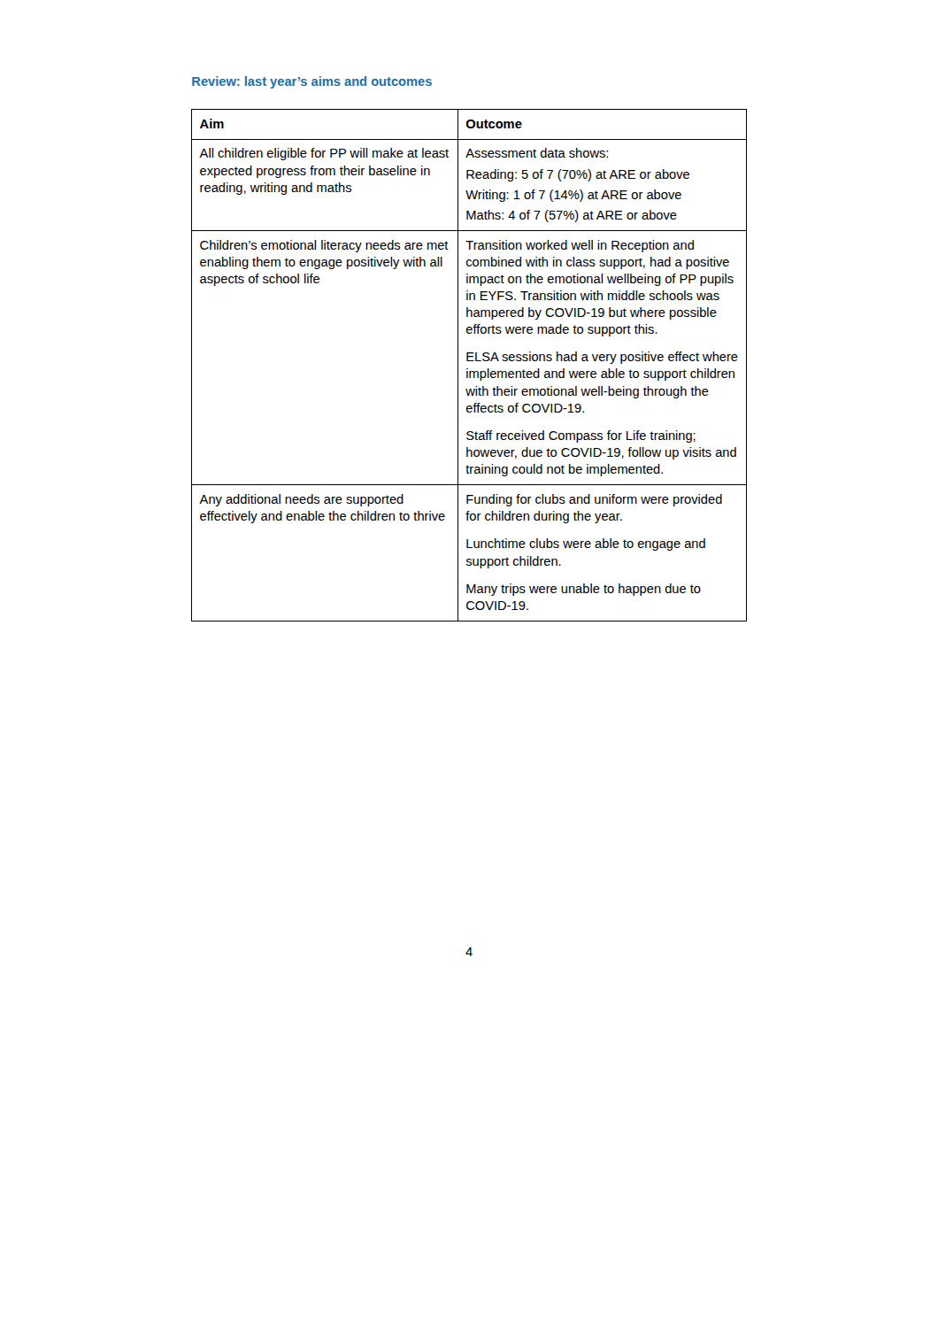Review: last year’s aims and outcomes
| Aim | Outcome |
| --- | --- |
| All children eligible for PP will make at least expected progress from their baseline in reading, writing and maths | Assessment data shows: Reading: 5 of 7 (70%) at ARE or above Writing: 1 of 7 (14%) at ARE or above Maths: 4 of 7 (57%) at ARE or above |
| Children’s emotional literacy needs are met enabling them to engage positively with all aspects of school life | Transition worked well in Reception and combined with in class support, had a positive impact on the emotional wellbeing of PP pupils in EYFS. Transition with middle schools was hampered by COVID-19 but where possible efforts were made to support this. ELSA sessions had a very positive effect where implemented and were able to support children with their emotional well-being through the effects of COVID-19. Staff received Compass for Life training; however, due to COVID-19, follow up visits and training could not be implemented. |
| Any additional needs are supported effectively and enable the children to thrive | Funding for clubs and uniform were provided for children during the year. Lunchtime clubs were able to engage and support children. Many trips were unable to happen due to COVID-19. |
4